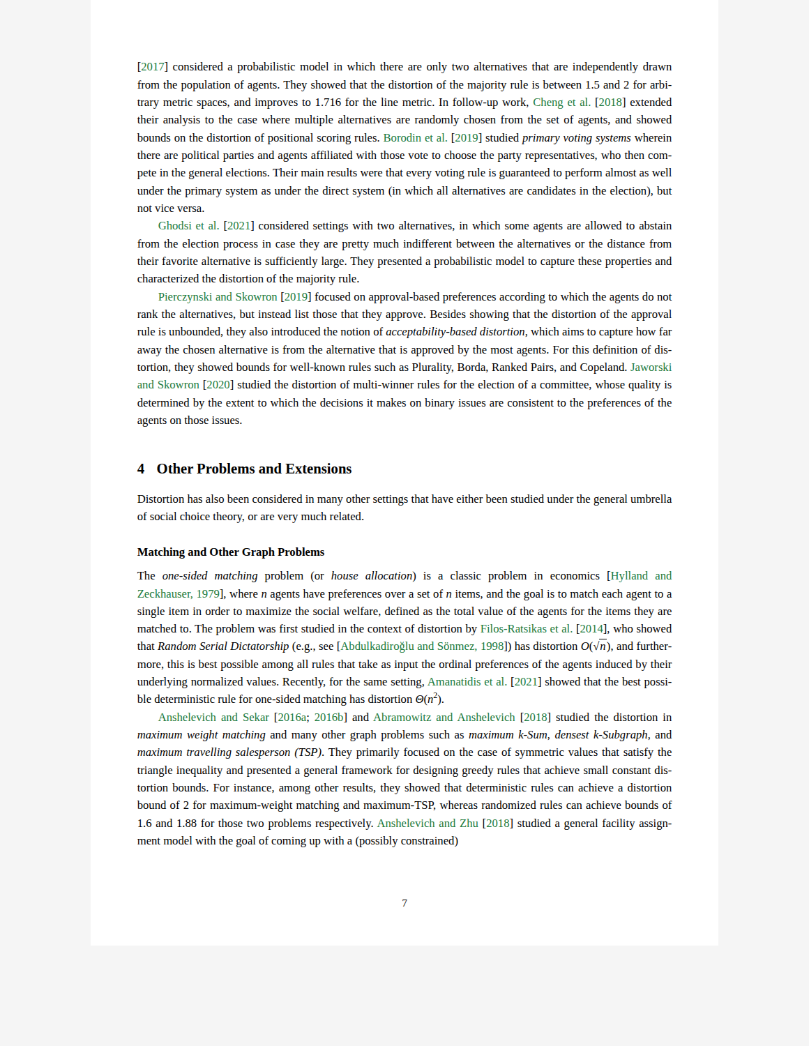[2017] considered a probabilistic model in which there are only two alternatives that are independently drawn from the population of agents. They showed that the distortion of the majority rule is between 1.5 and 2 for arbitrary metric spaces, and improves to 1.716 for the line metric. In follow-up work, Cheng et al. [2018] extended their analysis to the case where multiple alternatives are randomly chosen from the set of agents, and showed bounds on the distortion of positional scoring rules. Borodin et al. [2019] studied primary voting systems wherein there are political parties and agents affiliated with those vote to choose the party representatives, who then compete in the general elections. Their main results were that every voting rule is guaranteed to perform almost as well under the primary system as under the direct system (in which all alternatives are candidates in the election), but not vice versa.
Ghodsi et al. [2021] considered settings with two alternatives, in which some agents are allowed to abstain from the election process in case they are pretty much indifferent between the alternatives or the distance from their favorite alternative is sufficiently large. They presented a probabilistic model to capture these properties and characterized the distortion of the majority rule.
Pierczynski and Skowron [2019] focused on approval-based preferences according to which the agents do not rank the alternatives, but instead list those that they approve. Besides showing that the distortion of the approval rule is unbounded, they also introduced the notion of acceptability-based distortion, which aims to capture how far away the chosen alternative is from the alternative that is approved by the most agents. For this definition of distortion, they showed bounds for well-known rules such as Plurality, Borda, Ranked Pairs, and Copeland. Jaworski and Skowron [2020] studied the distortion of multi-winner rules for the election of a committee, whose quality is determined by the extent to which the decisions it makes on binary issues are consistent to the preferences of the agents on those issues.
4 Other Problems and Extensions
Distortion has also been considered in many other settings that have either been studied under the general umbrella of social choice theory, or are very much related.
Matching and Other Graph Problems
The one-sided matching problem (or house allocation) is a classic problem in economics [Hylland and Zeckhauser, 1979], where n agents have preferences over a set of n items, and the goal is to match each agent to a single item in order to maximize the social welfare, defined as the total value of the agents for the items they are matched to. The problem was first studied in the context of distortion by Filos-Ratsikas et al. [2014], who showed that Random Serial Dictatorship (e.g., see [Abdulkadiroğlu and Sönmez, 1998]) has distortion O(√n), and furthermore, this is best possible among all rules that take as input the ordinal preferences of the agents induced by their underlying normalized values. Recently, for the same setting, Amanatidis et al. [2021] showed that the best possible deterministic rule for one-sided matching has distortion Θ(n2).
Anshelevich and Sekar [2016a; 2016b] and Abramowitz and Anshelevich [2018] studied the distortion in maximum weight matching and many other graph problems such as maximum k-Sum, densest k-Subgraph, and maximum travelling salesperson (TSP). They primarily focused on the case of symmetric values that satisfy the triangle inequality and presented a general framework for designing greedy rules that achieve small constant distortion bounds. For instance, among other results, they showed that deterministic rules can achieve a distortion bound of 2 for maximum-weight matching and maximum-TSP, whereas randomized rules can achieve bounds of 1.6 and 1.88 for those two problems respectively. Anshelevich and Zhu [2018] studied a general facility assignment model with the goal of coming up with a (possibly constrained)
7